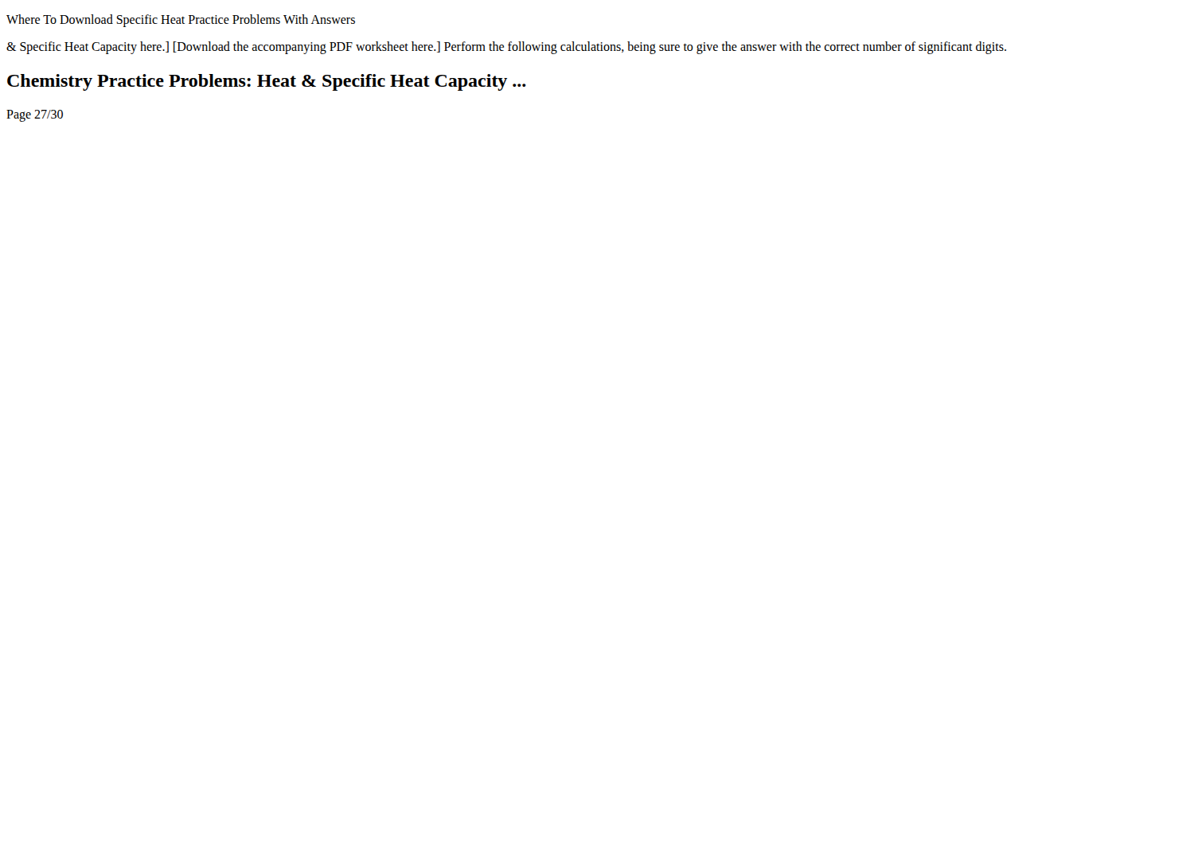Where To Download Specific Heat Practice Problems With Answers
& Specific Heat Capacity here.] [Download the accompanying PDF worksheet here.] Perform the following calculations, being sure to give the answer with the correct number of significant digits.
Chemistry Practice Problems: Heat & Specific Heat Capacity ...
Page 27/30